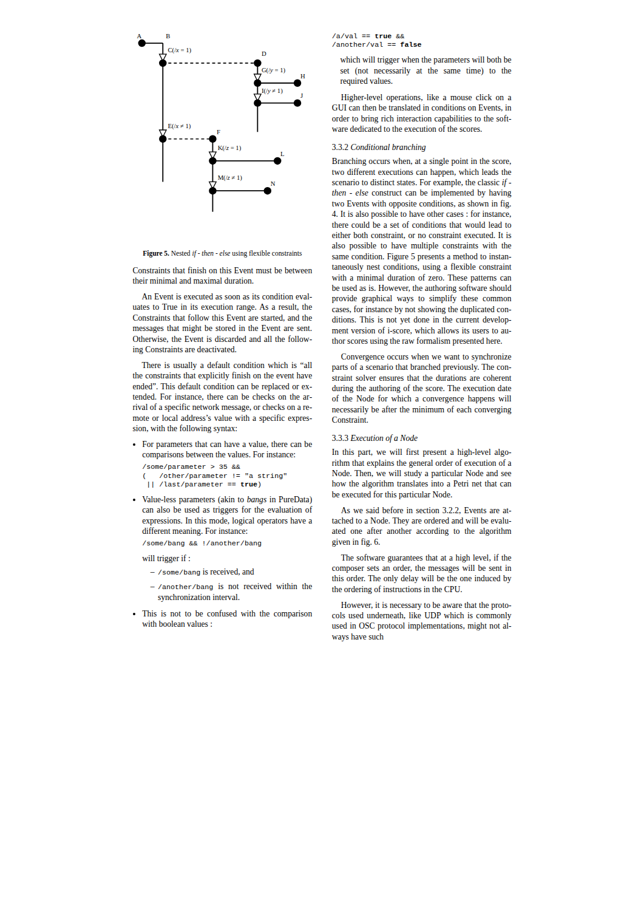A B C(/x = 1) D G(/y = 1) H I(/y ≠ 1) J E(/x ≠ 1) F K(/z = 1) L M(/z ≠ 1) N
Figure 5. Nested if - then - else using flexible constraints
Constraints that finish on this Event must be between their minimal and maximal duration.
An Event is executed as soon as its condition evaluates to True in its execution range. As a result, the Constraints that follow this Event are started, and the messages that might be stored in the Event are sent. Otherwise, the Event is discarded and all the following Constraints are deactivated.
There is usually a default condition which is “all the constraints that explicitly finish on the event have ended”. This default condition can be replaced or extended. For instance, there can be checks on the arrival of a specific network message, or checks on a remote or local address’s value with a specific expression, with the following syntax:
For parameters that can have a value, there can be comparisons between the values. For instance:
/some/parameter > 35 &&
(   /other/parameter != "a string"
 || /last/parameter == true)
Value-less parameters (akin to bangs in PureData) can also be used as triggers for the evaluation of expressions. In this mode, logical operators have a different meaning. For instance:
/some/bang && !/another/bang
will trigger if :
/some/bang is received, and
/another/bang is not received within the synchronization interval.
This is not to be confused with the comparison with boolean values :
/a/val == true &&
/another/val == false
which will trigger when the parameters will both be set (not necessarily at the same time) to the required values.
Higher-level operations, like a mouse click on a GUI can then be translated in conditions on Events, in order to bring rich interaction capabilities to the software dedicated to the execution of the scores.
3.3.2 Conditional branching
Branching occurs when, at a single point in the score, two different executions can happen, which leads the scenario to distinct states. For example, the classic if - then - else construct can be implemented by having two Events with opposite conditions, as shown in fig. 4. It is also possible to have other cases : for instance, there could be a set of conditions that would lead to either both constraint, or no constraint executed. It is also possible to have multiple constraints with the same condition. Figure 5 presents a method to instantaneously nest conditions, using a flexible constraint with a minimal duration of zero. These patterns can be used as is. However, the authoring software should provide graphical ways to simplify these common cases, for instance by not showing the duplicated conditions. This is not yet done in the current development version of i-score, which allows its users to author scores using the raw formalism presented here.
Convergence occurs when we want to synchronize parts of a scenario that branched previously. The constraint solver ensures that the durations are coherent during the authoring of the score. The execution date of the Node for which a convergence happens will necessarily be after the minimum of each converging Constraint.
3.3.3 Execution of a Node
In this part, we will first present a high-level algorithm that explains the general order of execution of a Node. Then, we will study a particular Node and see how the algorithm translates into a Petri net that can be executed for this particular Node.
As we said before in section 3.2.2, Events are attached to a Node. They are ordered and will be evaluated one after another according to the algorithm given in fig. 6.
The software guarantees that at a high level, if the composer sets an order, the messages will be sent in this order. The only delay will be the one induced by the ordering of instructions in the CPU.
However, it is necessary to be aware that the protocols used underneath, like UDP which is commonly used in OSC protocol implementations, might not always have such